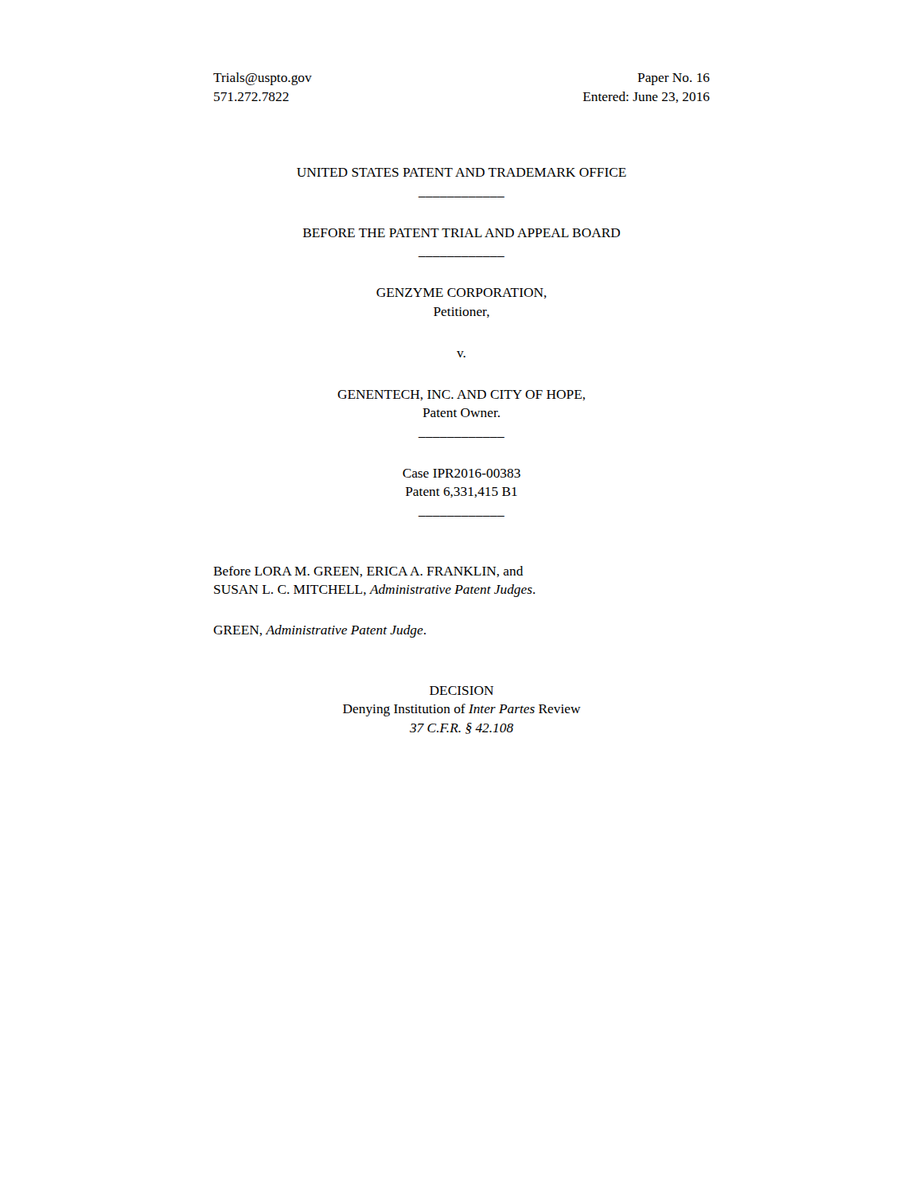Trials@uspto.gov 571.272.7822
Paper No. 16 Entered: June 23, 2016
United States Patent and Trademark Office
____________
Before the Patent Trial and Appeal Board
____________
Genzyme Corporation,
Petitioner,
v.
Genentech, Inc. and City of Hope,
Patent Owner.
____________
Case IPR2016-00383
Patent 6,331,415 B1
____________
Before LORA M. GREEN, ERICA A. FRANKLIN, and
SUSAN L. C. MITCHELL, Administrative Patent Judges.
GREEN, Administrative Patent Judge.
Decision
Denying Institution of Inter Partes Review
37 C.F.R. § 42.108